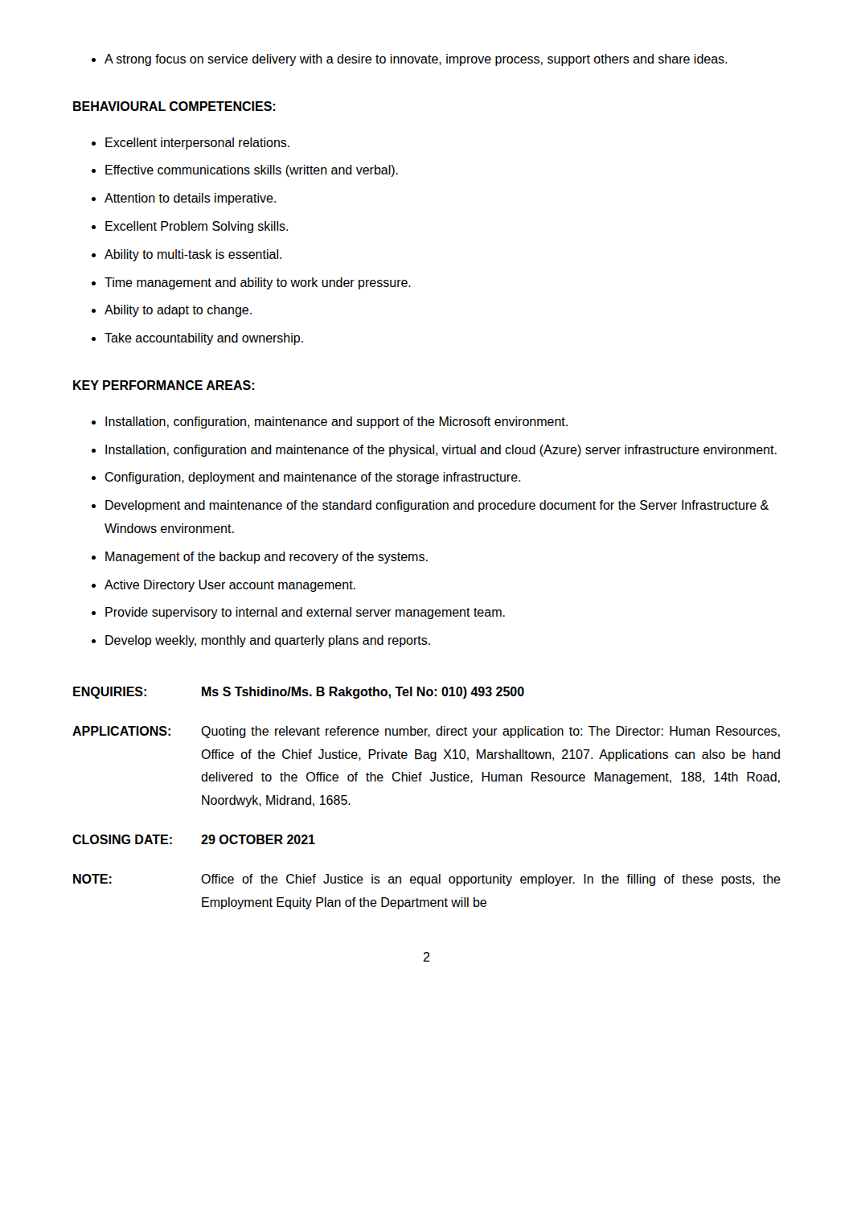A strong focus on service delivery with a desire to innovate, improve process, support others and share ideas.
BEHAVIOURAL COMPETENCIES:
Excellent interpersonal relations.
Effective communications skills (written and verbal).
Attention to details imperative.
Excellent Problem Solving skills.
Ability to multi-task is essential.
Time management and ability to work under pressure.
Ability to adapt to change.
Take accountability and ownership.
KEY PERFORMANCE AREAS:
Installation, configuration, maintenance and support of the Microsoft environment.
Installation, configuration and maintenance of the physical, virtual and cloud (Azure) server infrastructure environment.
Configuration, deployment and maintenance of the storage infrastructure.
Development and maintenance of the standard configuration and procedure document for the Server Infrastructure & Windows environment.
Management of the backup and recovery of the systems.
Active Directory User account management.
Provide supervisory to internal and external server management team.
Develop weekly, monthly and quarterly plans and reports.
ENQUIRIES: Ms S Tshidino/Ms. B Rakgotho, Tel No: 010) 493 2500
APPLICATIONS: Quoting the relevant reference number, direct your application to: The Director: Human Resources, Office of the Chief Justice, Private Bag X10, Marshalltown, 2107. Applications can also be hand delivered to the Office of the Chief Justice, Human Resource Management, 188, 14th Road, Noordwyk, Midrand, 1685.
CLOSING DATE: 29 OCTOBER 2021
NOTE: Office of the Chief Justice is an equal opportunity employer. In the filling of these posts, the Employment Equity Plan of the Department will be
2